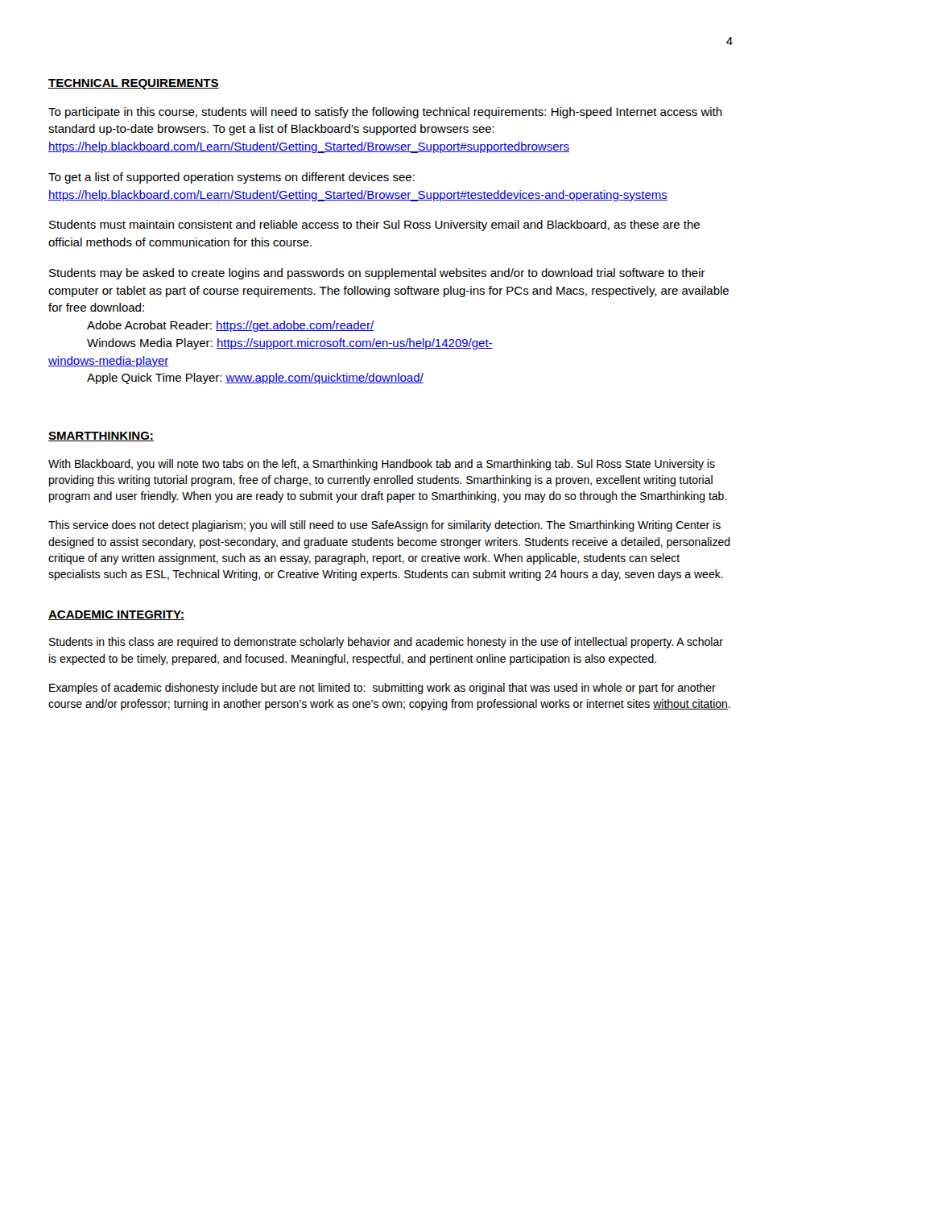4
TECHNICAL REQUIREMENTS
To participate in this course, students will need to satisfy the following technical requirements: High-speed Internet access with standard up-to-date browsers. To get a list of Blackboard’s supported browsers see:
https://help.blackboard.com/Learn/Student/Getting_Started/Browser_Support#supportedbrowsers
To get a list of supported operation systems on different devices see:
https://help.blackboard.com/Learn/Student/Getting_Started/Browser_Support#testeddevices-and-operating-systems
Students must maintain consistent and reliable access to their Sul Ross University email and Blackboard, as these are the official methods of communication for this course.
Students may be asked to create logins and passwords on supplemental websites and/or to download trial software to their computer or tablet as part of course requirements. The following software plug-ins for PCs and Macs, respectively, are available for free download:
Adobe Acrobat Reader: https://get.adobe.com/reader/
Windows Media Player: https://support.microsoft.com/en-us/help/14209/get-
windows-media-player
Apple Quick Time Player: www.apple.com/quicktime/download/
SMARTTHINKING:
With Blackboard, you will note two tabs on the left, a Smarthinking Handbook tab and a Smarthinking tab. Sul Ross State University is providing this writing tutorial program, free of charge, to currently enrolled students. Smarthinking is a proven, excellent writing tutorial program and user friendly. When you are ready to submit your draft paper to Smarthinking, you may do so through the Smarthinking tab.
This service does not detect plagiarism; you will still need to use SafeAssign for similarity detection. The Smarthinking Writing Center is designed to assist secondary, post-secondary, and graduate students become stronger writers. Students receive a detailed, personalized critique of any written assignment, such as an essay, paragraph, report, or creative work. When applicable, students can select specialists such as ESL, Technical Writing, or Creative Writing experts. Students can submit writing 24 hours a day, seven days a week.
ACADEMIC INTEGRITY:
Students in this class are required to demonstrate scholarly behavior and academic honesty in the use of intellectual property. A scholar is expected to be timely, prepared, and focused. Meaningful, respectful, and pertinent online participation is also expected.
Examples of academic dishonesty include but are not limited to: submitting work as original that was used in whole or part for another course and/or professor; turning in another person’s work as one’s own; copying from professional works or internet sites without citation.